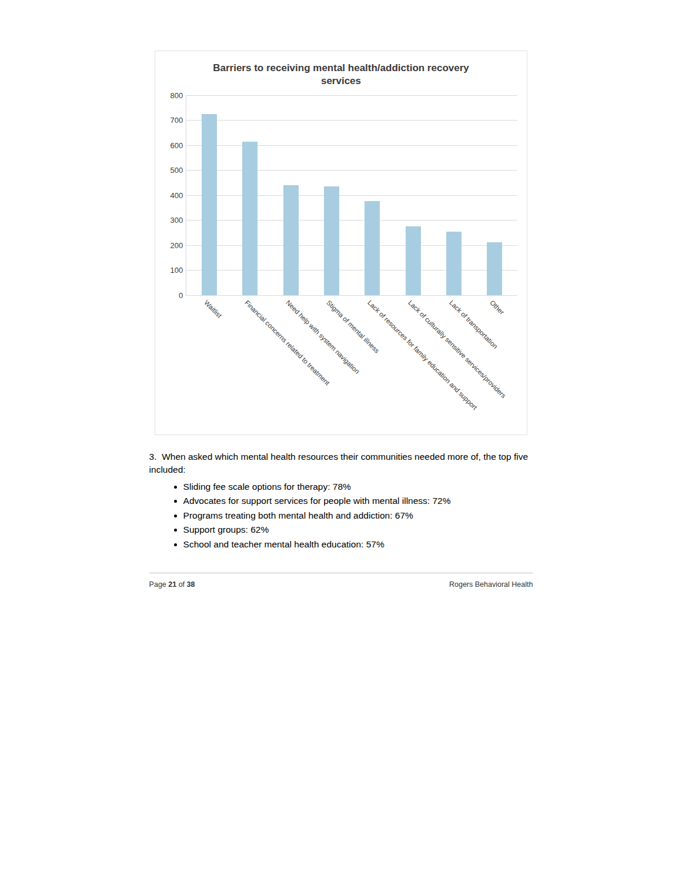Barriers to receiving mental health/addiction recovery
services
800
700
600
500
400
300
200
100
0
Waitlist
Financial concerns related to treatment
Need help with system navigation
Stigma of mental illness
Lack of resources for family education and support
Lack of culturally sensitive services/providers
Lack of transportation
Other
3. When asked which mental health resources their communities needed more of, the top five included:
Sliding fee scale options for therapy: 78%
Advocates for support services for people with mental illness: 72%
Programs treating both mental health and addiction: 67%
Support groups: 62%
School and teacher mental health education: 57%
Page 21 of 38
Rogers Behavioral Health